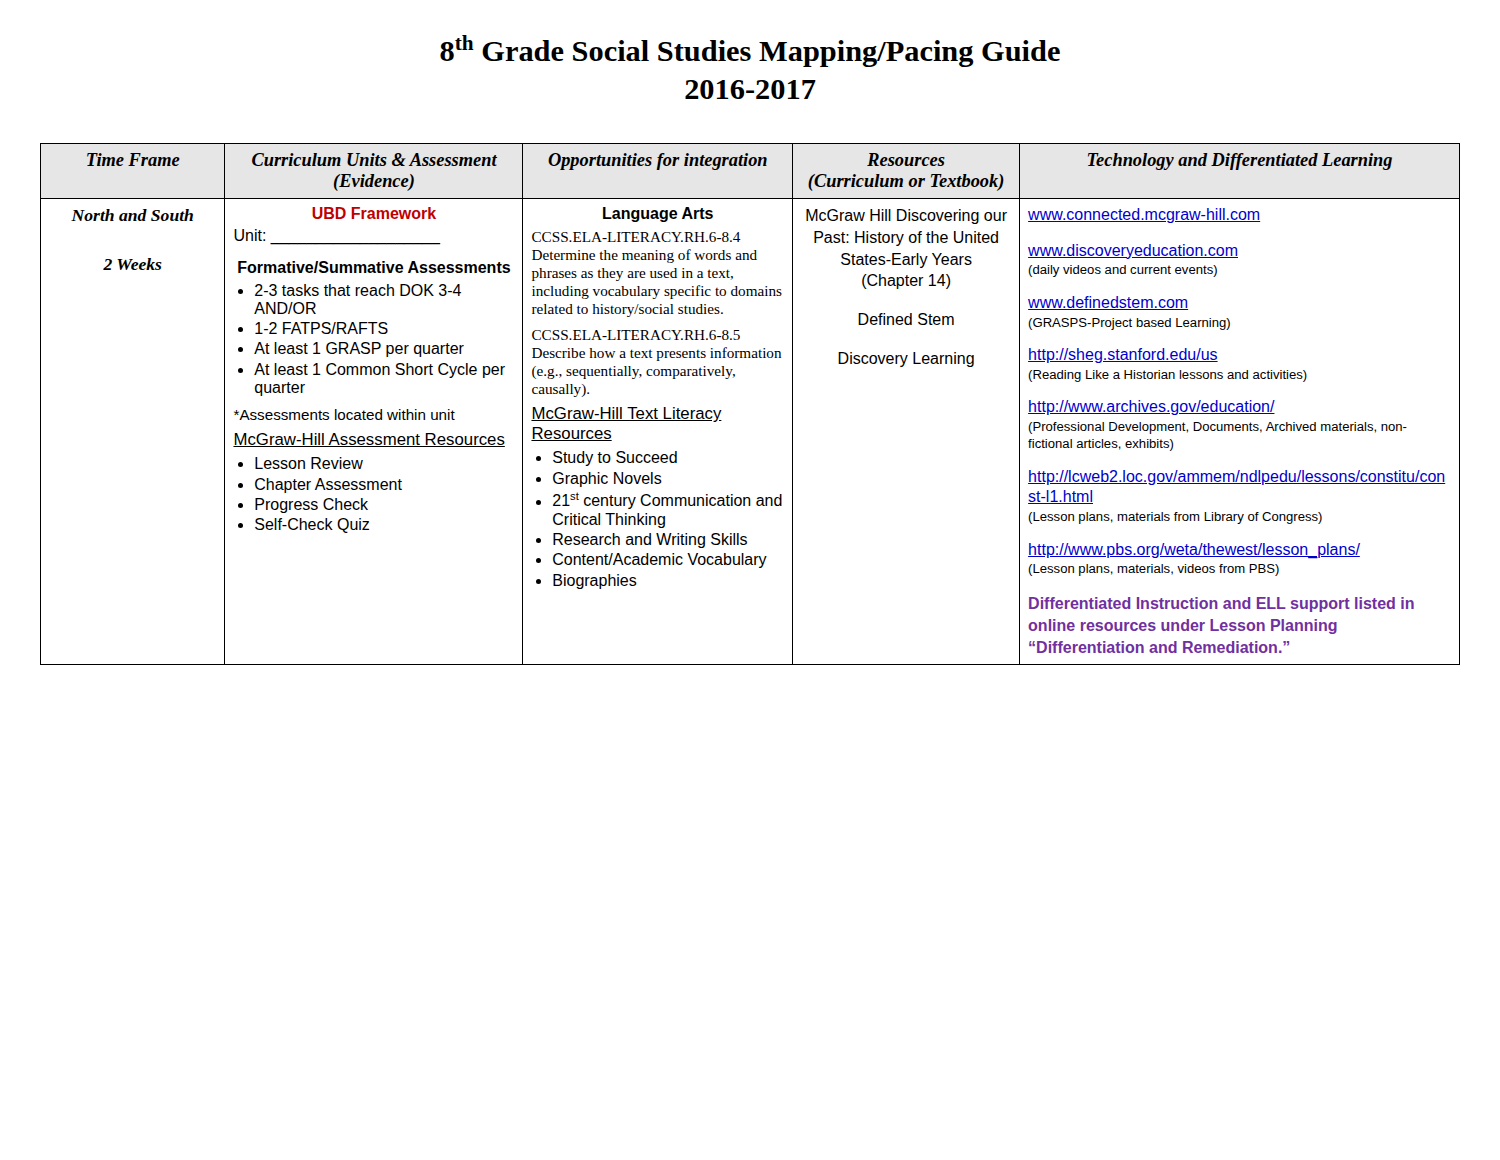8th Grade Social Studies Mapping/Pacing Guide 2016-2017
| Time Frame | Curriculum Units & Assessment (Evidence) | Opportunities for integration | Resources (Curriculum or Textbook) | Technology and Differentiated Learning |
| --- | --- | --- | --- | --- |
| North and South 2 Weeks | UBD Framework Unit: ___________________ Formative/Summative Assessments 2-3 tasks that reach DOK 3-4 AND/OR 1-2 FATPS/RAFTS At least 1 GRASP per quarter At least 1 Common Short Cycle per quarter *Assessments located within unit McGraw-Hill Assessment Resources Lesson Review Chapter Assessment Progress Check Self-Check Quiz | Language Arts CCSS.ELA-LITERACY.RH.6-8.4 Determine the meaning of words and phrases as they are used in a text, including vocabulary specific to domains related to history/social studies. CCSS.ELA-LITERACY.RH.6-8.5 Describe how a text presents information (e.g., sequentially, comparatively, causally). McGraw-Hill Text Literacy Resources Study to Succeed Graphic Novels 21 st century Communication and Critical Thinking Research and Writing Skills Content/Academic Vocabulary Biographies | McGraw Hill Discovering our Past: History of the United States-Early Years (Chapter 14) Defined Stem Discovery Learning | www.connected.mcgraw-hill.com www.discoveryeducation.com (daily videos and current events) www.definedstem.com (GRASPS-Project based Learning) http://sheg.stanford.edu/us (Reading Like a Historian lessons and activities) http://www.archives.gov/education/ (Professional Development, Documents, Archived materials, non-fictional articles, exhibits) http://lcweb2.loc.gov/ammem/ndlpedu/lessons/constitu/const-l1.html (Lesson plans, materials from Library of Congress) http://www.pbs.org/weta/thewest/lesson_plans/ (Lesson plans, materials, videos from PBS) Differentiated Instruction and ELL support listed in online resources under Lesson Planning “Differentiation and Remediation.” |